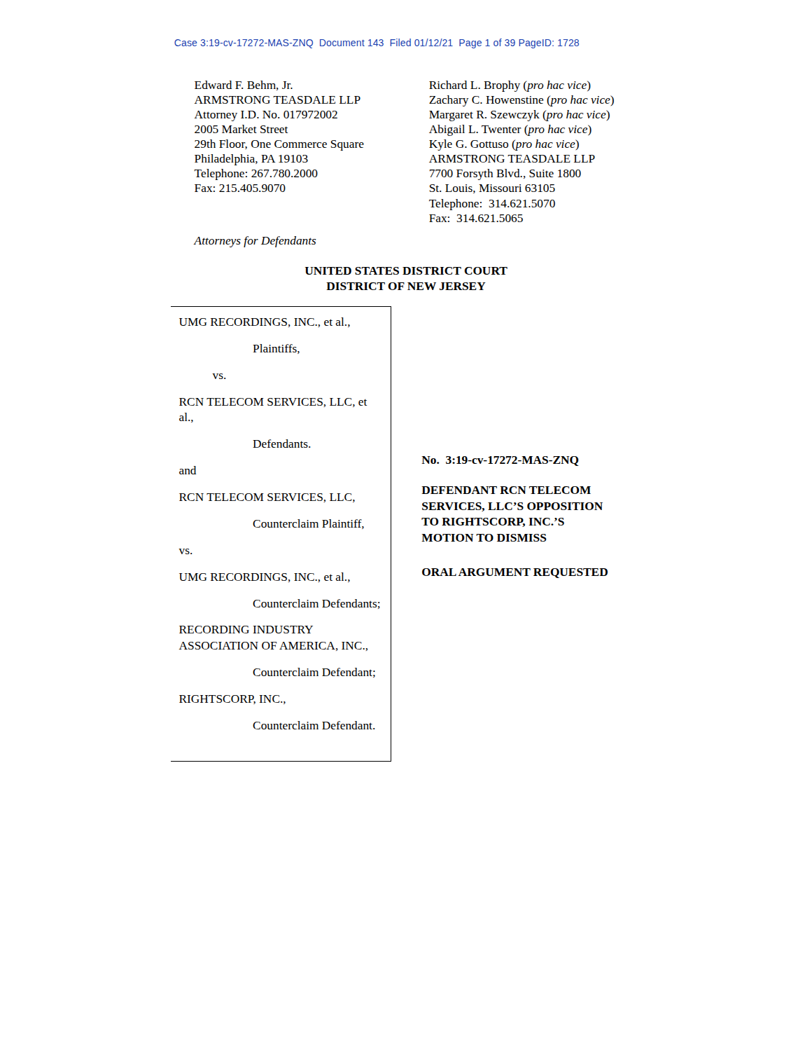Case 3:19-cv-17272-MAS-ZNQ Document 143 Filed 01/12/21 Page 1 of 39 PageID: 1728
| Edward F. Behm, Jr. ARMSTRONG TEASDALE LLP Attorney I.D. No. 017972002 2005 Market Street 29th Floor, One Commerce Square Philadelphia, PA 19103 Telephone: 267.780.2000 Fax: 215.405.9070 | Richard L. Brophy ( pro hac vice ) Zachary C. Howenstine ( pro hac vice ) Margaret R. Szewczyk ( pro hac vice ) Abigail L. Twenter ( pro hac vice ) Kyle G. Gottuso ( pro hac vice ) ARMSTRONG TEASDALE LLP 7700 Forsyth Blvd., Suite 1800 St. Louis, Missouri 63105 Telephone: 314.621.5070 Fax: 314.621.5065 |
Attorneys for Defendants
UNITED STATES DISTRICT COURT
DISTRICT OF NEW JERSEY
| UMG RECORDINGS, INC., et al., Plaintiffs, vs. RCN TELECOM SERVICES, LLC, et al., Defendants. and RCN TELECOM SERVICES, LLC, Counterclaim Plaintiff, vs. UMG RECORDINGS, INC., et al., Counterclaim Defendants; RECORDING INDUSTRY ASSOCIATION OF AMERICA, INC., Counterclaim Defendant; RIGHTSCORP, INC., Counterclaim Defendant. | No. 3:19-cv-17272-MAS-ZNQ DEFENDANT RCN TELECOM SERVICES, LLC’S OPPOSITION TO RIGHTSCORP, INC.’S MOTION TO DISMISS ORAL ARGUMENT REQUESTED |